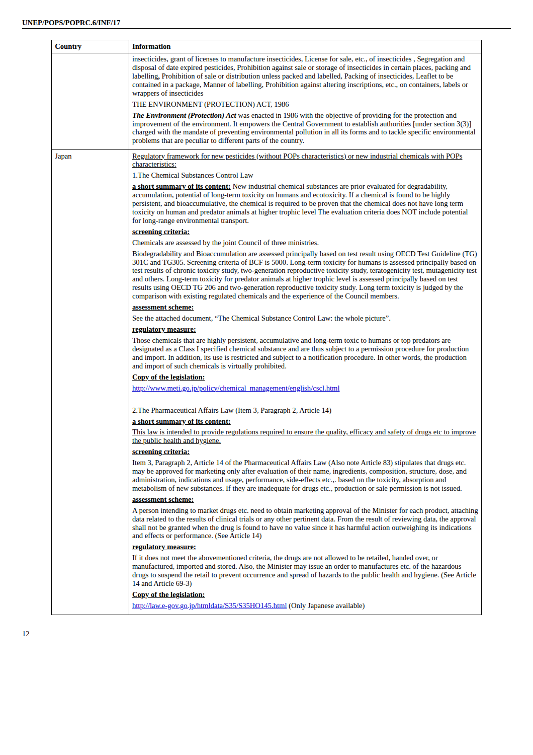UNEP/POPS/POPRC.6/INF/17
| Country | Information |
| --- | --- |
| | insecticides, grant of licenses to manufacture insecticides, License for sale, etc., of insecticides , Segregation and disposal of date expired pesticides, Prohibition against sale or storage of insecticides in certain places, packing and labelling , Prohibition of sale or distribution unless packed and labelled, Packing of insecticides, Leaflet to be contained in a package, Manner of labelling, Prohibition against altering inscriptions, etc., on containers, labels or wrappers of insecticides THE ENVIRONMENT (PROTECTION) ACT, 1986 The Environment (Protection) Act was enacted in 1986 with the objective of providing for the protection and improvement of the environment. It empowers the Central Government to establish authorities [under section 3(3)] charged with the mandate of preventing environmental pollution in all its forms and to tackle specific environmental problems that are peculiar to different parts of the country. |
| Japan | Regulatory framework for new pesticides (without POPs characteristics) or new industrial chemicals with POPs characteristics: 1.The Chemical Substances Control Law a short summary of its content: New industrial chemical substances are prior evaluated for degradability, accumulation, potential of long-term toxicity on humans and ecotoxicity. If a chemical is found to be highly persistent, and bioaccumulative, the chemical is required to be proven that the chemical does not have long term toxicity on human and predator animals at higher trophic level The evaluation criteria does NOT include potential for long-range environmental transport. screening criteria: Chemicals are assessed by the joint Council of three ministries. Biodegradability and Bioaccumulation are assessed principally based on test result using OECD Test Guideline (TG) 301C and TG305. Screening criteria of BCF is 5000. Long-term toxicity for humans is assessed principally based on test results of chronic toxicity study, two-generation reproductive toxicity study, teratogenicity test, mutagenicity test and others. Long-term toxicity for predator animals at higher trophic level is assessed principally based on test results using OECD TG 206 and two-generation reproductive toxicity study. Long term toxicity is judged by the comparison with existing regulated chemicals and the experience of the Council members. assessment scheme: See the attached document, “The Chemical Substance Control Law: the whole picture”. regulatory measure: Those chemicals that are highly persistent, accumulative and long-term toxic to humans or top predators are designated as a Class I specified chemical substance and are thus subject to a permission procedure for production and import. In addition, its use is restricted and subject to a notification procedure. In other words, the production and import of such chemicals is virtually prohibited. Copy of the legislation: http://www.meti.go.jp/policy/chemical_management/english/cscl.html 2.The Pharmaceutical Affairs Law (Item 3, Paragraph 2, Article 14) a short summary of its content: This law is intended to provide regulations required to ensure the quality, efficacy and safety of drugs etc to improve the public health and hygiene. screening criteria: Item 3, Paragraph 2, Article 14 of the Pharmaceutical Affairs Law (Also note Article 83) stipulates that drugs etc. may be approved for marketing only after evaluation of their name, ingredients, composition, structure, dose, and administration, indications and usage, performance, side-effects etc.,. based on the toxicity, absorption and metabolism of new substances. If they are inadequate for drugs etc., production or sale permission is not issued. assessment scheme: A person intending to market drugs etc. need to obtain marketing approval of the Minister for each product, attaching data related to the results of clinical trials or any other pertinent data. From the result of reviewing data, the approval shall not be granted when the drug is found to have no value since it has harmful action outweighing its indications and effects or performance. (See Article 14) regulatory measure: If it does not meet the abovementioned criteria, the drugs are not allowed to be retailed, handed over, or manufactured, imported and stored. Also, the Minister may issue an order to manufactures etc. of the hazardous drugs to suspend the retail to prevent occurrence and spread of hazards to the public health and hygiene. (See Article 14 and Article 69-3) Copy of the legislation: http://law.e-gov.go.jp/htmldata/S35/S35HO145.html (Only Japanese available) |
12